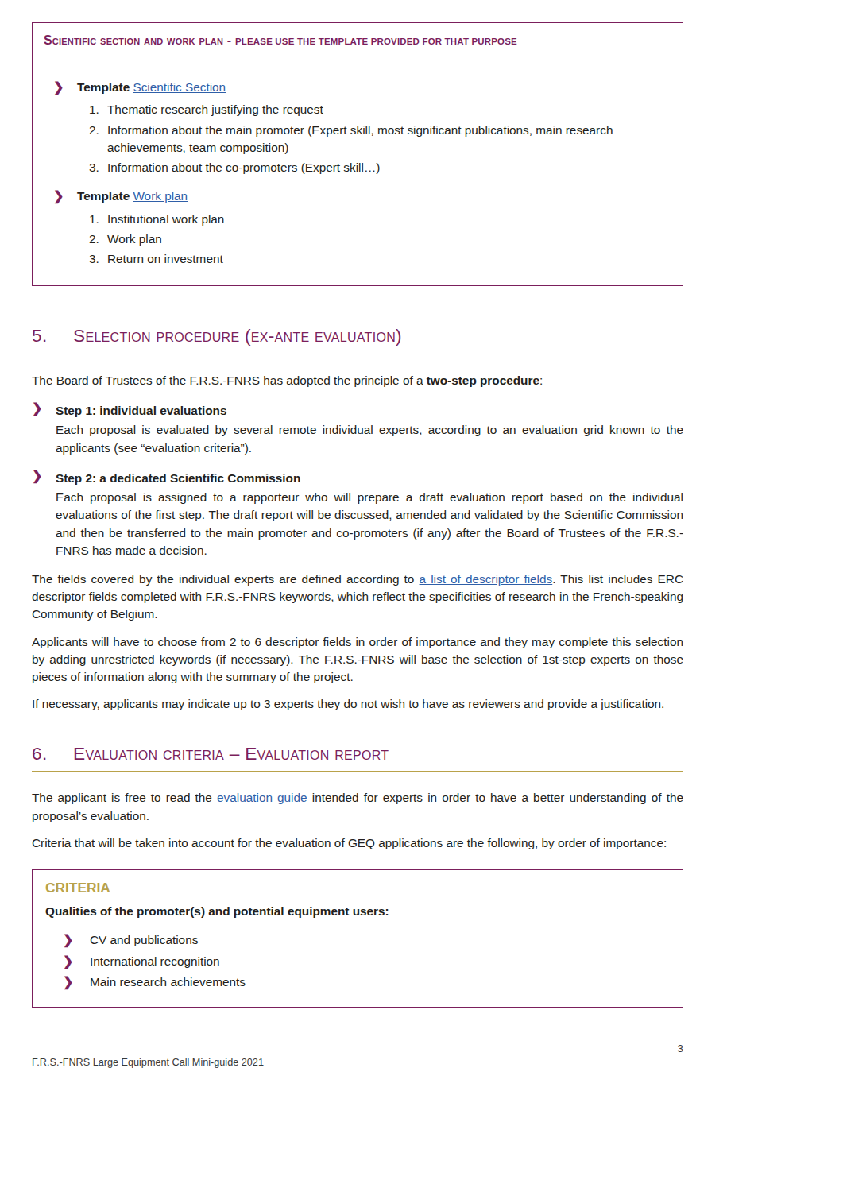Scientific section and work plan - PLEASE USE THE TEMPLATE PROVIDED FOR THAT PURPOSE
❯ Template Scientific Section
Thematic research justifying the request
Information about the main promoter (Expert skill, most significant publications, main research achievements, team composition)
Information about the co-promoters (Expert skill…)
❯ Template Work plan
Institutional work plan
Work plan
Return on investment
5. Selection procedure (ex-ante evaluation)
The Board of Trustees of the F.R.S.-FNRS has adopted the principle of a two-step procedure:
❯
Step 1: individual evaluations
Each proposal is evaluated by several remote individual experts, according to an evaluation grid known to the applicants (see “evaluation criteria”).
❯
Step 2: a dedicated Scientific Commission
Each proposal is assigned to a rapporteur who will prepare a draft evaluation report based on the individual evaluations of the first step. The draft report will be discussed, amended and validated by the Scientific Commission and then be transferred to the main promoter and co-promoters (if any) after the Board of Trustees of the F.R.S.-FNRS has made a decision.
The fields covered by the individual experts are defined according to a list of descriptor fields. This list includes ERC descriptor fields completed with F.R.S.-FNRS keywords, which reflect the specificities of research in the French-speaking Community of Belgium.
Applicants will have to choose from 2 to 6 descriptor fields in order of importance and they may complete this selection by adding unrestricted keywords (if necessary). The F.R.S.-FNRS will base the selection of 1st-step experts on those pieces of information along with the summary of the project.
If necessary, applicants may indicate up to 3 experts they do not wish to have as reviewers and provide a justification.
6. Evaluation criteria – Evaluation report
The applicant is free to read the evaluation guide intended for experts in order to have a better understanding of the proposal’s evaluation.
Criteria that will be taken into account for the evaluation of GEQ applications are the following, by order of importance:
CRITERIA
Qualities of the promoter(s) and potential equipment users:
❯CV and publications
❯International recognition
❯Main research achievements
3 F.R.S.-FNRS Large Equipment Call Mini-guide 2021